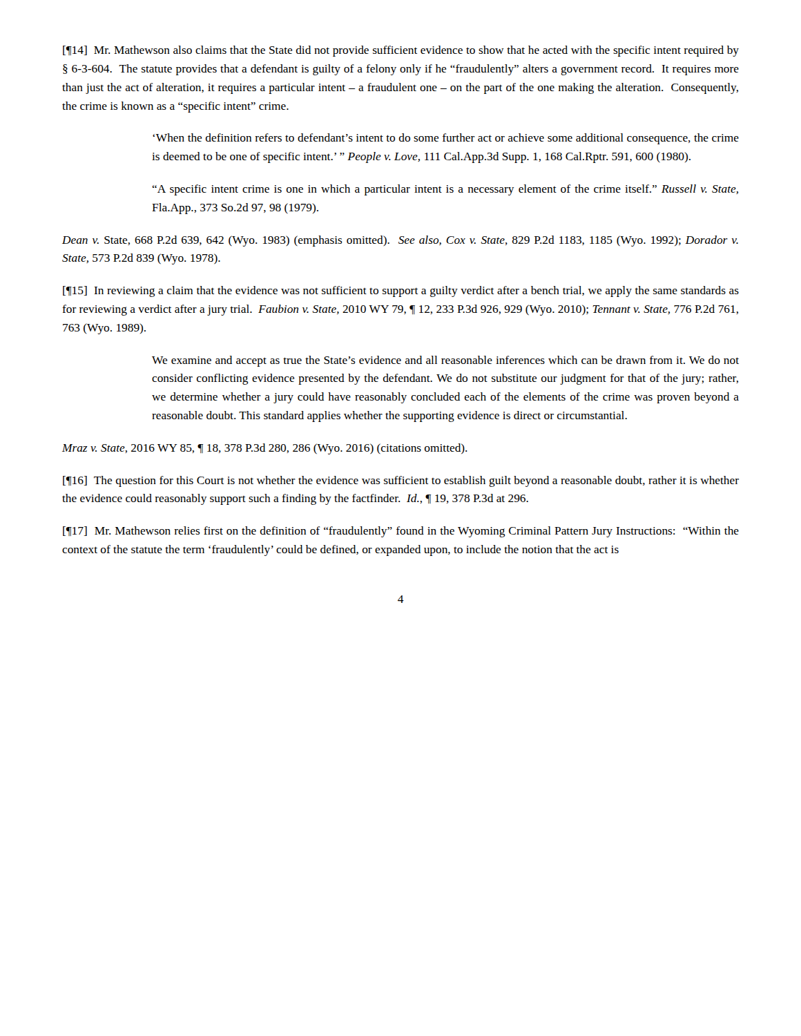[¶14] Mr. Mathewson also claims that the State did not provide sufficient evidence to show that he acted with the specific intent required by § 6-3-604. The statute provides that a defendant is guilty of a felony only if he “fraudulently” alters a government record. It requires more than just the act of alteration, it requires a particular intent – a fraudulent one – on the part of the one making the alteration. Consequently, the crime is known as a “specific intent” crime.
‘When the definition refers to defendant’s intent to do some further act or achieve some additional consequence, the crime is deemed to be one of specific intent.’ ” People v. Love, 111 Cal.App.3d Supp. 1, 168 Cal.Rptr. 591, 600 (1980).
“A specific intent crime is one in which a particular intent is a necessary element of the crime itself.” Russell v. State, Fla.App., 373 So.2d 97, 98 (1979).
Dean v. State, 668 P.2d 639, 642 (Wyo. 1983) (emphasis omitted). See also, Cox v. State, 829 P.2d 1183, 1185 (Wyo. 1992); Dorador v. State, 573 P.2d 839 (Wyo. 1978).
[¶15] In reviewing a claim that the evidence was not sufficient to support a guilty verdict after a bench trial, we apply the same standards as for reviewing a verdict after a jury trial. Faubion v. State, 2010 WY 79, ¶ 12, 233 P.3d 926, 929 (Wyo. 2010); Tennant v. State, 776 P.2d 761, 763 (Wyo. 1989).
We examine and accept as true the State’s evidence and all reasonable inferences which can be drawn from it. We do not consider conflicting evidence presented by the defendant. We do not substitute our judgment for that of the jury; rather, we determine whether a jury could have reasonably concluded each of the elements of the crime was proven beyond a reasonable doubt. This standard applies whether the supporting evidence is direct or circumstantial.
Mraz v. State, 2016 WY 85, ¶ 18, 378 P.3d 280, 286 (Wyo. 2016) (citations omitted).
[¶16] The question for this Court is not whether the evidence was sufficient to establish guilt beyond a reasonable doubt, rather it is whether the evidence could reasonably support such a finding by the factfinder. Id., ¶ 19, 378 P.3d at 296.
[¶17] Mr. Mathewson relies first on the definition of “fraudulently” found in the Wyoming Criminal Pattern Jury Instructions: “Within the context of the statute the term ‘fraudulently’ could be defined, or expanded upon, to include the notion that the act is
4